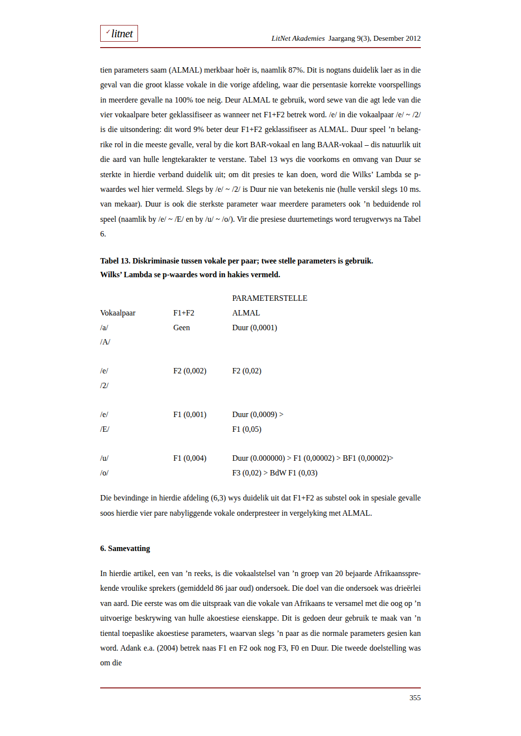✓litnet
LitNet Akademies Jaargang 9(3), Desember 2012
tien parameters saam (ALMAL) merkbaar hoër is, naamlik 87%. Dit is nogtans duidelik laer as in die geval van die groot klasse vokale in die vorige afdeling, waar die persentasie korrekte voorspellings in meerdere gevalle na 100% toe neig. Deur ALMAL te gebruik, word sewe van die agt lede van die vier vokaalpare beter geklassifiseer as wanneer net F1+F2 betrek word. /e/ in die vokaalpaar /e/ ~ /2/ is die uitsondering: dit word 9% beter deur F1+F2 geklassifiseer as ALMAL. Duur speel ’n belangrike rol in die meeste gevalle, veral by die kort BAR-vokaal en lang BAAR-vokaal – dis natuurlik uit die aard van hulle lengtekarakter te verstane. Tabel 13 wys die voorkoms en omvang van Duur se sterkte in hierdie verband duidelik uit; om dit presies te kan doen, word die Wilks’ Lambda se p-waardes wel hier vermeld. Slegs by /e/ ~ /2/ is Duur nie van betekenis nie (hulle verskil slegs 10 ms. van mekaar). Duur is ook die sterkste parameter waar meerdere parameters ook ’n beduidende rol speel (naamlik by /e/ ~ /E/ en by /u/ ~ /o/). Vir die presiese duurtemetings word terugverwys na Tabel 6.
Tabel 13. Diskriminasie tussen vokale per paar; twee stelle parameters is gebruik.
Wilks’ Lambda se p-waardes word in hakies vermeld.
| | | PARAMETERSTELLE |
| Vokaalpaar | F1+F2 | ALMAL |
| /a/ | Geen | Duur (0,0001) |
| /A/ | | |
| /e/ | F2 (0,002) | F2 (0,02) |
| /2/ | | |
| /e/ | F1 (0,001) | Duur (0,0009) > |
| /E/ | | F1 (0,05) |
| /u/ | F1 (0,004) | Duur (0.000000) > F1 (0,00002) > BF1 (0,00002)> |
| /o/ | | F3 (0,02) > BdW F1 (0,03) |
Die bevindinge in hierdie afdeling (6,3) wys duidelik uit dat F1+F2 as substel ook in spesiale gevalle soos hierdie vier pare nabyliggende vokale onderpresteer in vergelyking met ALMAL.
6. Samevatting
In hierdie artikel, een van ’n reeks, is die vokaalstelsel van ’n groep van 20 bejaarde Afrikaanssprekende vroulike sprekers (gemiddeld 86 jaar oud) ondersoek. Die doel van die ondersoek was drieërlei van aard. Die eerste was om die uitspraak van die vokale van Afrikaans te versamel met die oog op ’n uitvoerige beskrywing van hulle akoestiese eienskappe. Dit is gedoen deur gebruik te maak van ’n tiental toepaslike akoestiese parameters, waarvan slegs ’n paar as die normale parameters gesien kan word. Adank e.a. (2004) betrek naas F1 en F2 ook nog F3, F0 en Duur. Die tweede doelstelling was om die
355